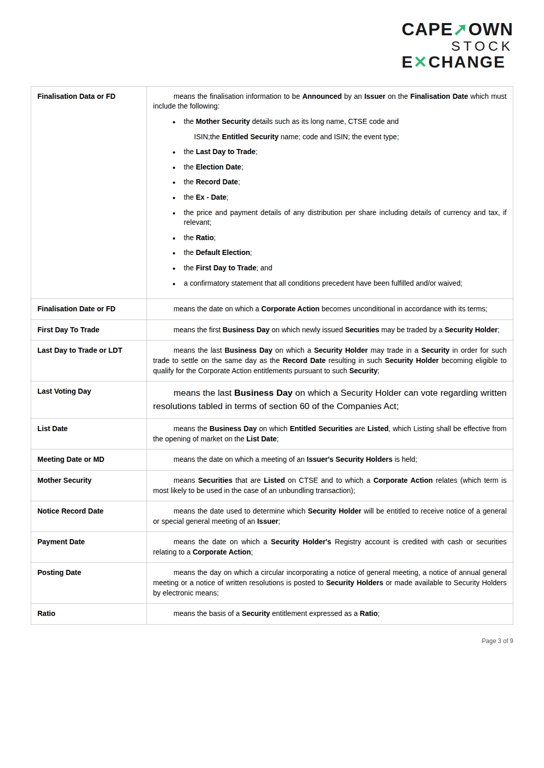CAPE➚OWN
STOCK
E✕CHANGE
| Finalisation Data or FD | means the finalisation information to be Announced by an Issuer on the Finalisation Date which must include the following: the Mother Security details such as its long name, CTSE code and ISIN;the Entitled Security name; code and ISIN; the event type; the Last Day to Trade ; the Election Date ; the Record Date ; the Ex - Date ; the price and payment details of any distribution per share including details of currency and tax, if relevant; the Ratio ; the Default Election ; the First Day to Trade ; and a confirmatory statement that all conditions precedent have been fulfilled and/or waived; |
| Finalisation Date or FD | means the date on which a Corporate Action becomes unconditional in accordance with its terms; |
| First Day To Trade | means the first Business Day on which newly issued Securities may be traded by a Security Holder ; |
| Last Day to Trade or LDT | means the last Business Day on which a Security Holder may trade in a Security in order for such trade to settle on the same day as the Record Date resulting in such Security Holder becoming eligible to qualify for the Corporate Action entitlements pursuant to such Security ; |
| Last Voting Day | means the last Business Day on which a Security Holder can vote regarding written resolutions tabled in terms of section 60 of the Companies Act; |
| List Date | means the Business Day on which Entitled Securities are Listed , which Listing shall be effective from the opening of market on the List Date ; |
| Meeting Date or MD | means the date on which a meeting of an Issuer's Security Holders is held; |
| Mother Security | means Securities that are Listed on CTSE and to which a Corporate Action relates (which term is most likely to be used in the case of an unbundling transaction); |
| Notice Record Date | means the date used to determine which Security Holder will be entitled to receive notice of a general or special general meeting of an Issuer ; |
| Payment Date | means the date on which a Security Holder's Registry account is credited with cash or securities relating to a Corporate Action ; |
| Posting Date | means the day on which a circular incorporating a notice of general meeting, a notice of annual general meeting or a notice of written resolutions is posted to Security Holders or made available to Security Holders by electronic means; |
| Ratio | means the basis of a Security entitlement expressed as a Ratio ; |
Page 3 of 9